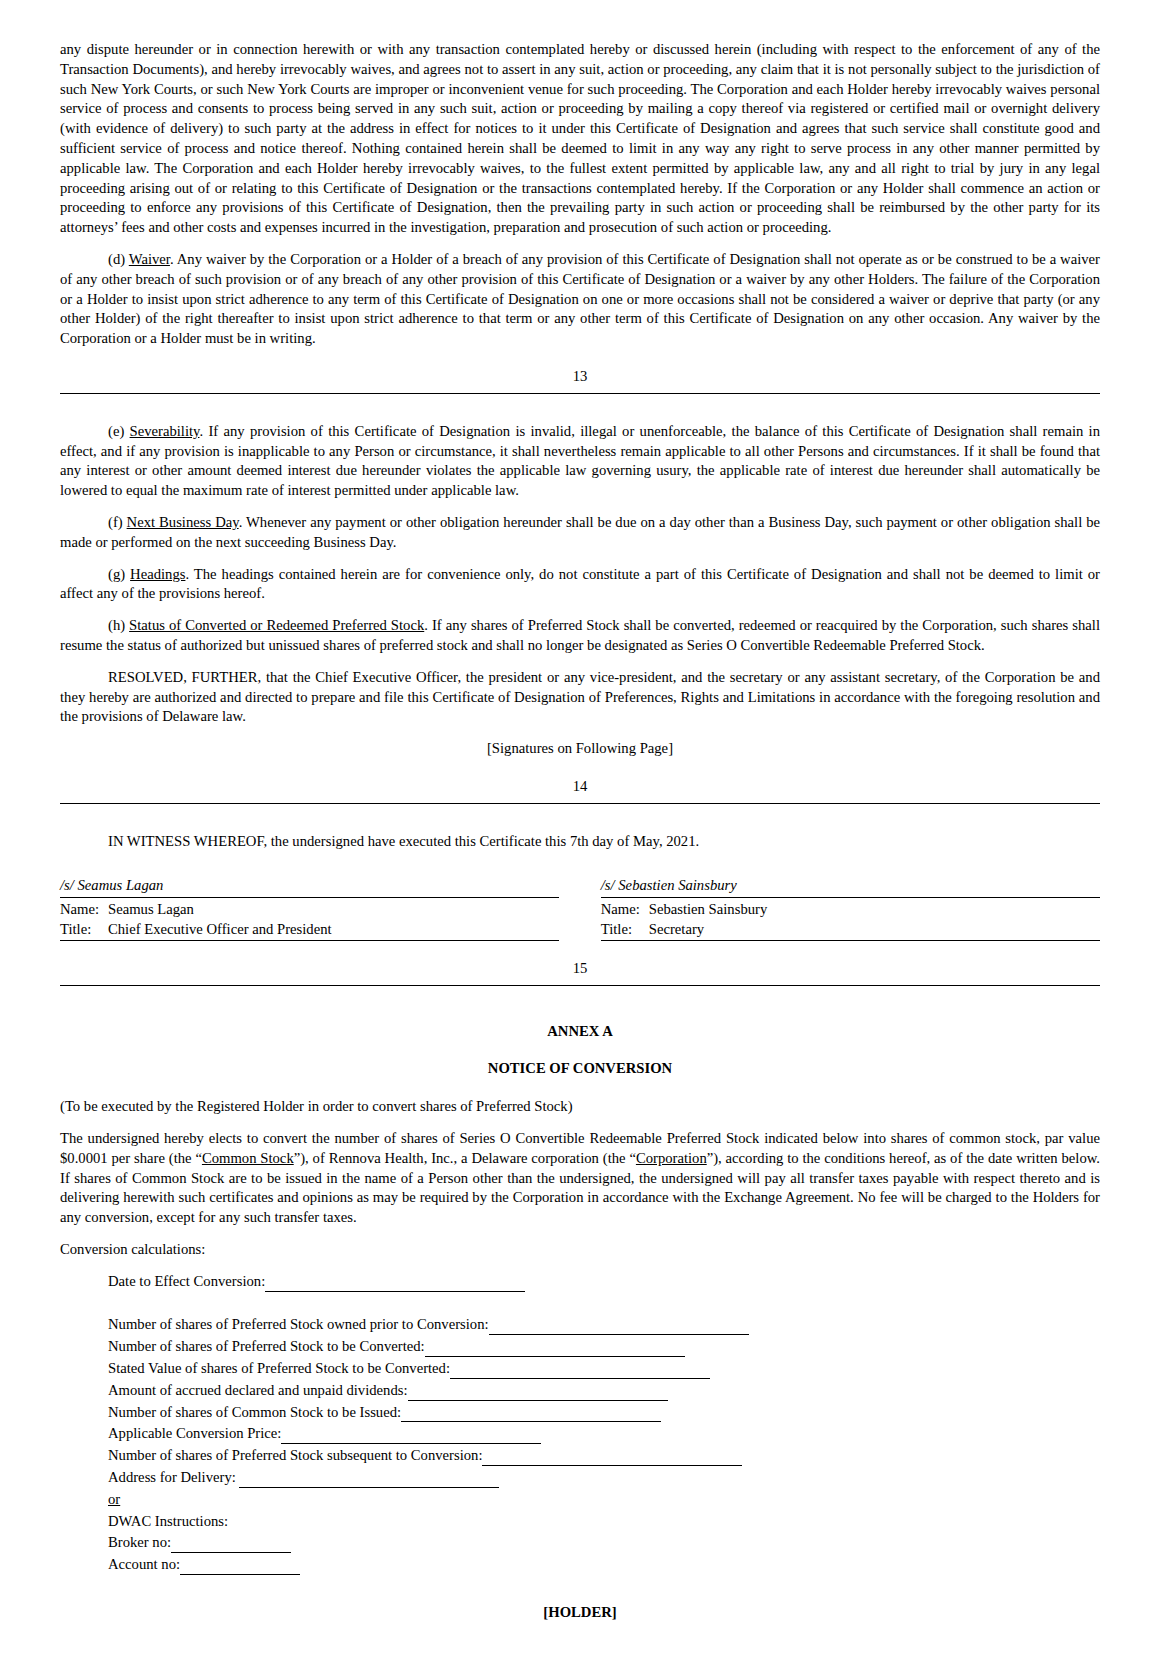any dispute hereunder or in connection herewith or with any transaction contemplated hereby or discussed herein (including with respect to the enforcement of any of the Transaction Documents), and hereby irrevocably waives, and agrees not to assert in any suit, action or proceeding, any claim that it is not personally subject to the jurisdiction of such New York Courts, or such New York Courts are improper or inconvenient venue for such proceeding. The Corporation and each Holder hereby irrevocably waives personal service of process and consents to process being served in any such suit, action or proceeding by mailing a copy thereof via registered or certified mail or overnight delivery (with evidence of delivery) to such party at the address in effect for notices to it under this Certificate of Designation and agrees that such service shall constitute good and sufficient service of process and notice thereof. Nothing contained herein shall be deemed to limit in any way any right to serve process in any other manner permitted by applicable law. The Corporation and each Holder hereby irrevocably waives, to the fullest extent permitted by applicable law, any and all right to trial by jury in any legal proceeding arising out of or relating to this Certificate of Designation or the transactions contemplated hereby. If the Corporation or any Holder shall commence an action or proceeding to enforce any provisions of this Certificate of Designation, then the prevailing party in such action or proceeding shall be reimbursed by the other party for its attorneys’ fees and other costs and expenses incurred in the investigation, preparation and prosecution of such action or proceeding.
(d) Waiver. Any waiver by the Corporation or a Holder of a breach of any provision of this Certificate of Designation shall not operate as or be construed to be a waiver of any other breach of such provision or of any breach of any other provision of this Certificate of Designation or a waiver by any other Holders. The failure of the Corporation or a Holder to insist upon strict adherence to any term of this Certificate of Designation on one or more occasions shall not be considered a waiver or deprive that party (or any other Holder) of the right thereafter to insist upon strict adherence to that term or any other term of this Certificate of Designation on any other occasion. Any waiver by the Corporation or a Holder must be in writing.
13
(e) Severability. If any provision of this Certificate of Designation is invalid, illegal or unenforceable, the balance of this Certificate of Designation shall remain in effect, and if any provision is inapplicable to any Person or circumstance, it shall nevertheless remain applicable to all other Persons and circumstances. If it shall be found that any interest or other amount deemed interest due hereunder violates the applicable law governing usury, the applicable rate of interest due hereunder shall automatically be lowered to equal the maximum rate of interest permitted under applicable law.
(f) Next Business Day. Whenever any payment or other obligation hereunder shall be due on a day other than a Business Day, such payment or other obligation shall be made or performed on the next succeeding Business Day.
(g) Headings. The headings contained herein are for convenience only, do not constitute a part of this Certificate of Designation and shall not be deemed to limit or affect any of the provisions hereof.
(h) Status of Converted or Redeemed Preferred Stock. If any shares of Preferred Stock shall be converted, redeemed or reacquired by the Corporation, such shares shall resume the status of authorized but unissued shares of preferred stock and shall no longer be designated as Series O Convertible Redeemable Preferred Stock.
RESOLVED, FURTHER, that the Chief Executive Officer, the president or any vice-president, and the secretary or any assistant secretary, of the Corporation be and they hereby are authorized and directed to prepare and file this Certificate of Designation of Preferences, Rights and Limitations in accordance with the foregoing resolution and the provisions of Delaware law.
[Signatures on Following Page]
14
IN WITNESS WHEREOF, the undersigned have executed this Certificate this 7th day of May, 2021.
| /s/ Seamus Lagan | | /s/ Sebastien Sainsbury |
| Name: Seamus Lagan | | Name: Sebastien Sainsbury |
| Title: Chief Executive Officer and President | | Title: Secretary |
15
ANNEX A
NOTICE OF CONVERSION
(To be executed by the Registered Holder in order to convert shares of Preferred Stock)
The undersigned hereby elects to convert the number of shares of Series O Convertible Redeemable Preferred Stock indicated below into shares of common stock, par value $0.0001 per share (the “Common Stock”), of Rennova Health, Inc., a Delaware corporation (the “Corporation”), according to the conditions hereof, as of the date written below. If shares of Common Stock are to be issued in the name of a Person other than the undersigned, the undersigned will pay all transfer taxes payable with respect thereto and is delivering herewith such certificates and opinions as may be required by the Corporation in accordance with the Exchange Agreement. No fee will be charged to the Holders for any conversion, except for any such transfer taxes.
Conversion calculations:
Date to Effect Conversion:
Number of shares of Preferred Stock owned prior to Conversion:
Number of shares of Preferred Stock to be Converted:
Stated Value of shares of Preferred Stock to be Converted:
Amount of accrued declared and unpaid dividends:
Number of shares of Common Stock to be Issued:
Applicable Conversion Price:
Number of shares of Preferred Stock subsequent to Conversion:
Address for Delivery:
or
DWAC Instructions:
Broker no:
Account no:
[HOLDER]